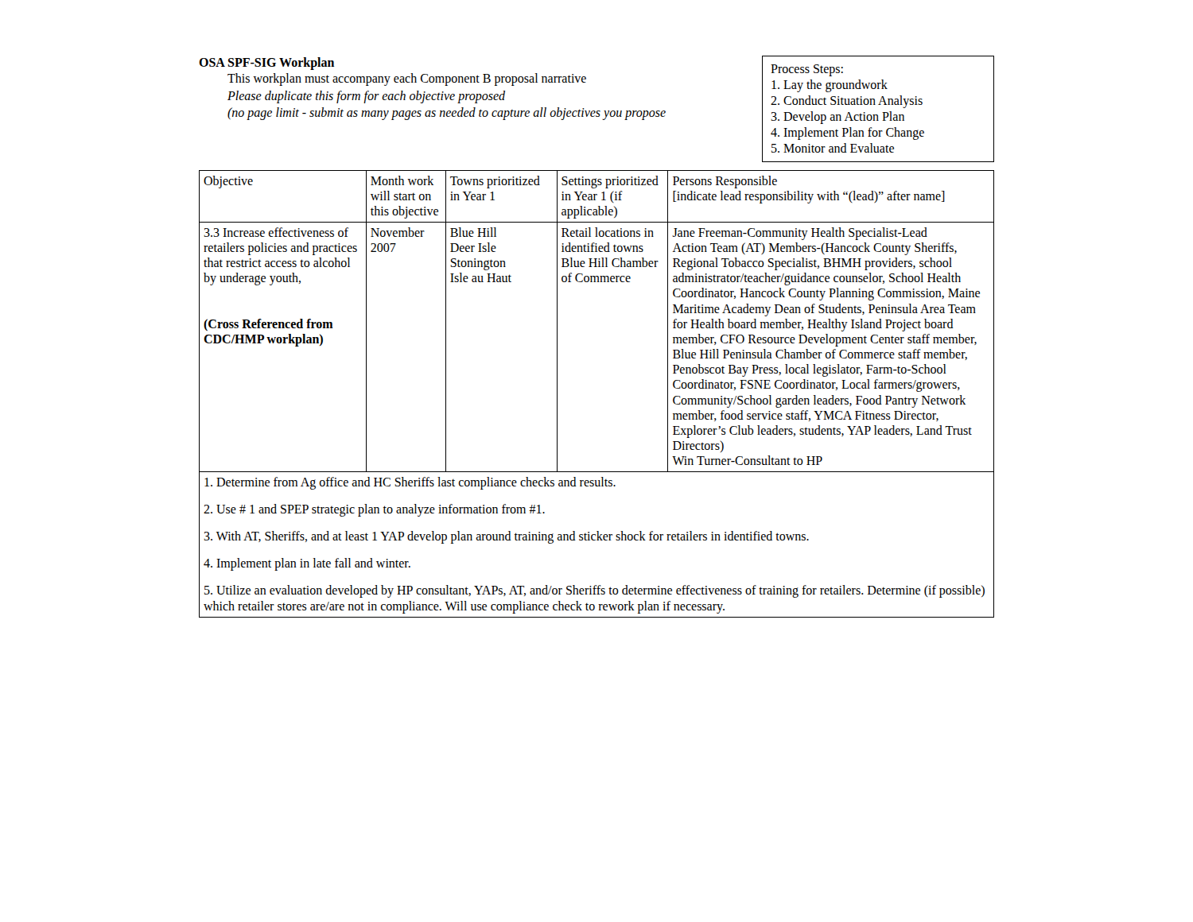Process Steps:
1. Lay the groundwork
2. Conduct Situation Analysis
3. Develop an Action Plan
4. Implement Plan for Change
5. Monitor and Evaluate
OSA SPF-SIG Workplan
This workplan must accompany each Component B proposal narrative
Please duplicate this form for each objective proposed
(no page limit - submit as many pages as needed to capture all objectives you propose
| Objective | Month work will start on this objective | Towns prioritized in Year 1 | Settings prioritized in Year 1 (if applicable) | Persons Responsible [indicate lead responsibility with “(lead)” after name] |
| --- | --- | --- | --- | --- |
| 3.3 Increase effectiveness of retailers policies and practices that restrict access to alcohol by underage youth, (Cross Referenced from CDC/HMP workplan) | November 2007 | Blue Hill Deer Isle Stonington Isle au Haut | Retail locations in identified towns Blue Hill Chamber of Commerce | Jane Freeman-Community Health Specialist-Lead Action Team (AT) Members-(Hancock County Sheriffs, Regional Tobacco Specialist, BHMH providers, school administrator/teacher/guidance counselor, School Health Coordinator, Hancock County Planning Commission, Maine Maritime Academy Dean of Students, Peninsula Area Team for Health board member, Healthy Island Project board member, CFO Resource Development Center staff member, Blue Hill Peninsula Chamber of Commerce staff member, Penobscot Bay Press, local legislator, Farm-to-School Coordinator, FSNE Coordinator, Local farmers/growers, Community/School garden leaders, Food Pantry Network member, food service staff, YMCA Fitness Director, Explorer’s Club leaders, students, YAP leaders, Land Trust Directors) Win Turner-Consultant to HP |
| 1. Determine from Ag office and HC Sheriffs last compliance checks and results. 2. Use # 1 and SPEP strategic plan to analyze information from #1. 3. With AT, Sheriffs, and at least 1 YAP develop plan around training and sticker shock for retailers in identified towns. 4. Implement plan in late fall and winter. 5. Utilize an evaluation developed by HP consultant, YAPs, AT, and/or Sheriffs to determine effectiveness of training for retailers. Determine (if possible) which retailer stores are/are not in compliance. Will use compliance check to rework plan if necessary. |